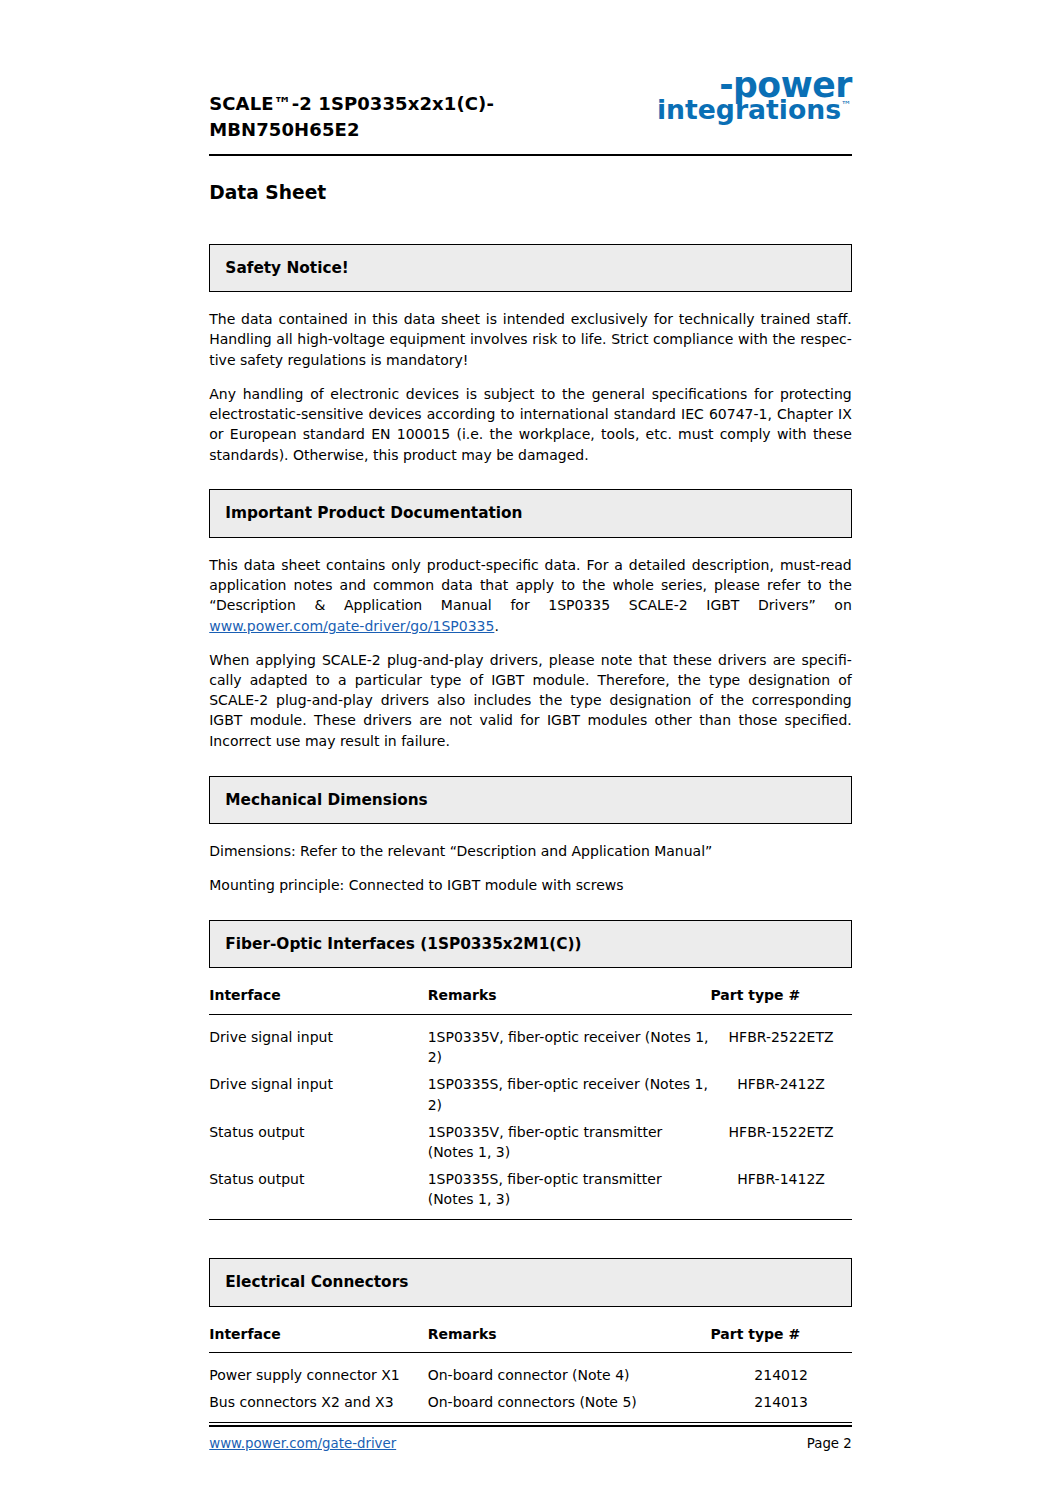SCALE™-2 1SP0335x2x1(C)-MBN750H65E2
-power integrations™
Data Sheet
Safety Notice!
The data contained in this data sheet is intended exclusively for technically trained staff. Handling all high-voltage equipment involves risk to life. Strict compliance with the respective safety regulations is mandatory!
Any handling of electronic devices is subject to the general specifications for protecting electrostatic-sensitive devices according to international standard IEC 60747-1, Chapter IX or European standard EN 100015 (i.e. the workplace, tools, etc. must comply with these standards). Otherwise, this product may be damaged.
Important Product Documentation
This data sheet contains only product-specific data. For a detailed description, must-read application notes and common data that apply to the whole series, please refer to the “Description & Application Manual for 1SP0335 SCALE-2 IGBT Drivers” on www.power.com/gate-driver/go/1SP0335.
When applying SCALE-2 plug-and-play drivers, please note that these drivers are specifically adapted to a particular type of IGBT module. Therefore, the type designation of SCALE-2 plug-and-play drivers also includes the type designation of the corresponding IGBT module. These drivers are not valid for IGBT modules other than those specified. Incorrect use may result in failure.
Mechanical Dimensions
Dimensions: Refer to the relevant “Description and Application Manual”
Mounting principle: Connected to IGBT module with screws
Fiber-Optic Interfaces (1SP0335x2M1(C))
| Interface | Remarks | Part type # |
| --- | --- | --- |
| Drive signal input | 1SP0335V, fiber-optic receiver (Notes 1, 2) | HFBR-2522ETZ |
| Drive signal input | 1SP0335S, fiber-optic receiver (Notes 1, 2) | HFBR-2412Z |
| Status output | 1SP0335V, fiber-optic transmitter (Notes 1, 3) | HFBR-1522ETZ |
| Status output | 1SP0335S, fiber-optic transmitter (Notes 1, 3) | HFBR-1412Z |
Electrical Connectors
| Interface | Remarks | Part type # |
| --- | --- | --- |
| Power supply connector X1 | On-board connector (Note 4) | 214012 |
| Bus connectors X2 and X3 | On-board connectors (Note 5) | 214013 |
www.power.com/gate-driver Page 2